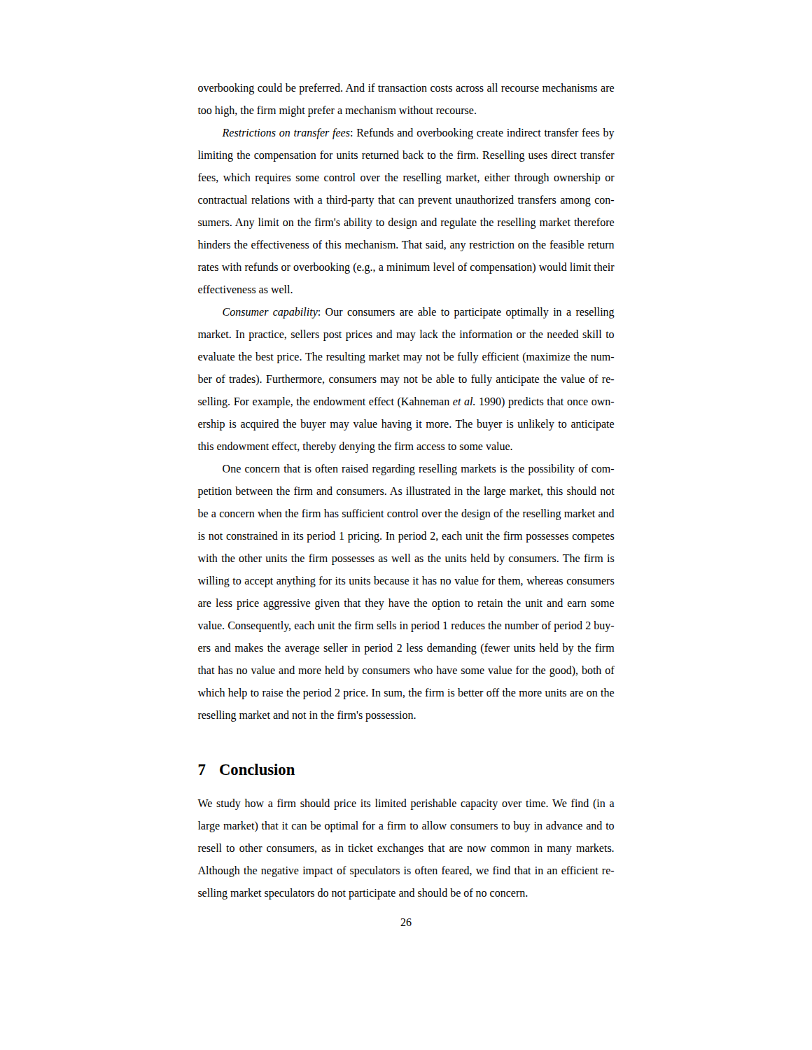overbooking could be preferred. And if transaction costs across all recourse mechanisms are too high, the firm might prefer a mechanism without recourse.
Restrictions on transfer fees: Refunds and overbooking create indirect transfer fees by limiting the compensation for units returned back to the firm. Reselling uses direct transfer fees, which requires some control over the reselling market, either through ownership or contractual relations with a third-party that can prevent unauthorized transfers among consumers. Any limit on the firm's ability to design and regulate the reselling market therefore hinders the effectiveness of this mechanism. That said, any restriction on the feasible return rates with refunds or overbooking (e.g., a minimum level of compensation) would limit their effectiveness as well.
Consumer capability: Our consumers are able to participate optimally in a reselling market. In practice, sellers post prices and may lack the information or the needed skill to evaluate the best price. The resulting market may not be fully efficient (maximize the number of trades). Furthermore, consumers may not be able to fully anticipate the value of reselling. For example, the endowment effect (Kahneman et al. 1990) predicts that once ownership is acquired the buyer may value having it more. The buyer is unlikely to anticipate this endowment effect, thereby denying the firm access to some value.
One concern that is often raised regarding reselling markets is the possibility of competition between the firm and consumers. As illustrated in the large market, this should not be a concern when the firm has sufficient control over the design of the reselling market and is not constrained in its period 1 pricing. In period 2, each unit the firm possesses competes with the other units the firm possesses as well as the units held by consumers. The firm is willing to accept anything for its units because it has no value for them, whereas consumers are less price aggressive given that they have the option to retain the unit and earn some value. Consequently, each unit the firm sells in period 1 reduces the number of period 2 buyers and makes the average seller in period 2 less demanding (fewer units held by the firm that has no value and more held by consumers who have some value for the good), both of which help to raise the period 2 price. In sum, the firm is better off the more units are on the reselling market and not in the firm's possession.
7 Conclusion
We study how a firm should price its limited perishable capacity over time. We find (in a large market) that it can be optimal for a firm to allow consumers to buy in advance and to resell to other consumers, as in ticket exchanges that are now common in many markets. Although the negative impact of speculators is often feared, we find that in an efficient reselling market speculators do not participate and should be of no concern.
26